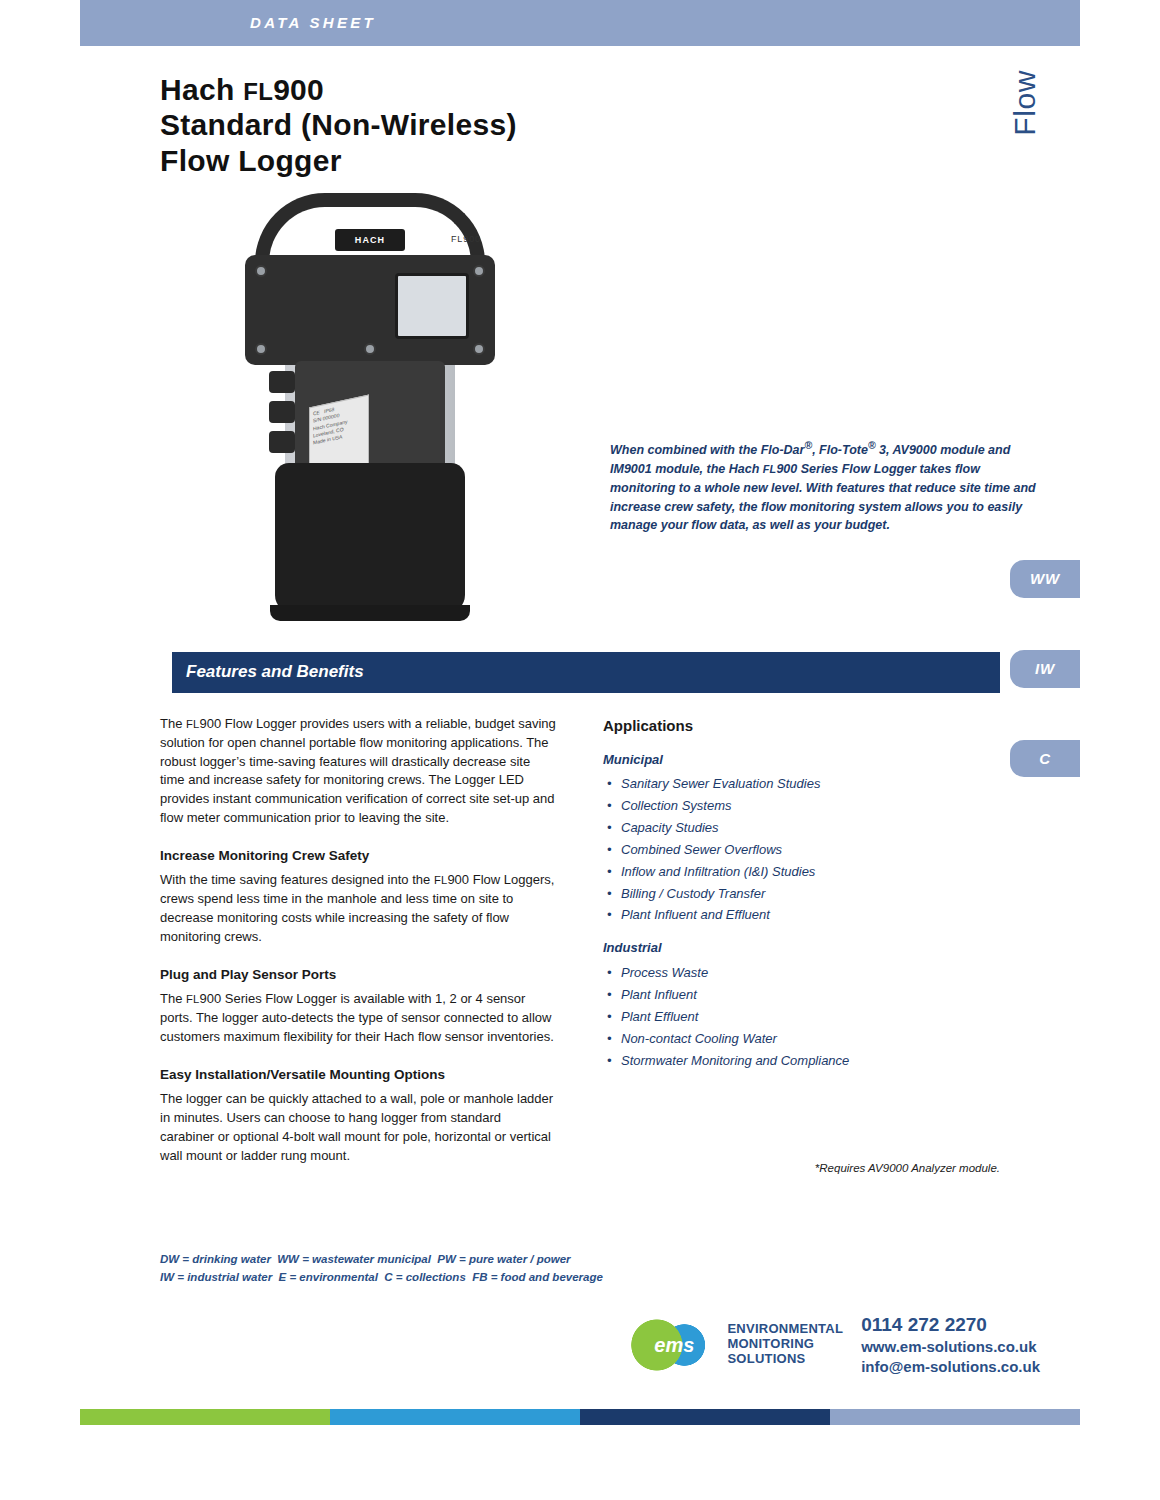Data Sheet
Flow
Hach FL900
Standard (Non-Wireless)
Flow Logger
HACH
FL900
CE IP68
S/N 000000
Hach Company
Loveland, CO
Made in USA
When combined with the Flo-Dar®, Flo-Tote® 3, AV9000 module and IM9001 module, the Hach FL900 Series Flow Logger takes flow monitoring to a whole new level. With features that reduce site time and increase crew safety, the flow monitoring system allows you to easily manage your flow data, as well as your budget.
WW
IW
C
Features and Benefits
The FL900 Flow Logger provides users with a reliable, budget saving solution for open channel portable flow monitoring applications. The robust logger’s time-saving features will drastically decrease site time and increase safety for monitoring crews. The Logger LED provides instant communication verification of correct site set-up and flow meter communication prior to leaving the site.
Increase Monitoring Crew Safety
With the time saving features designed into the FL900 Flow Loggers, crews spend less time in the manhole and less time on site to decrease monitoring costs while increasing the safety of flow monitoring crews.
Plug and Play Sensor Ports
The FL900 Series Flow Logger is available with 1, 2 or 4 sensor ports. The logger auto-detects the type of sensor connected to allow customers maximum flexibility for their Hach flow sensor inventories.
Easy Installation/Versatile Mounting Options
The logger can be quickly attached to a wall, pole or manhole ladder in minutes. Users can choose to hang logger from standard carabiner or optional 4-bolt wall mount for pole, horizontal or vertical wall mount or ladder rung mount.
Applications
Municipal
Sanitary Sewer Evaluation Studies
Collection Systems
Capacity Studies
Combined Sewer Overflows
Inflow and Infiltration (I&I) Studies
Billing / Custody Transfer
Plant Influent and Effluent
Industrial
Process Waste
Plant Influent
Plant Effluent
Non-contact Cooling Water
Stormwater Monitoring and Compliance
*Requires AV9000 Analyzer module.
DW = drinking water WW = wastewater municipal PW = pure water / power
IW = industrial water E = environmental C = collections FB = food and beverage
ENVIRONMENTAL
MONITORING
SOLUTIONS
0114 272 2270
www.em-solutions.co.uk
info@em-solutions.co.uk